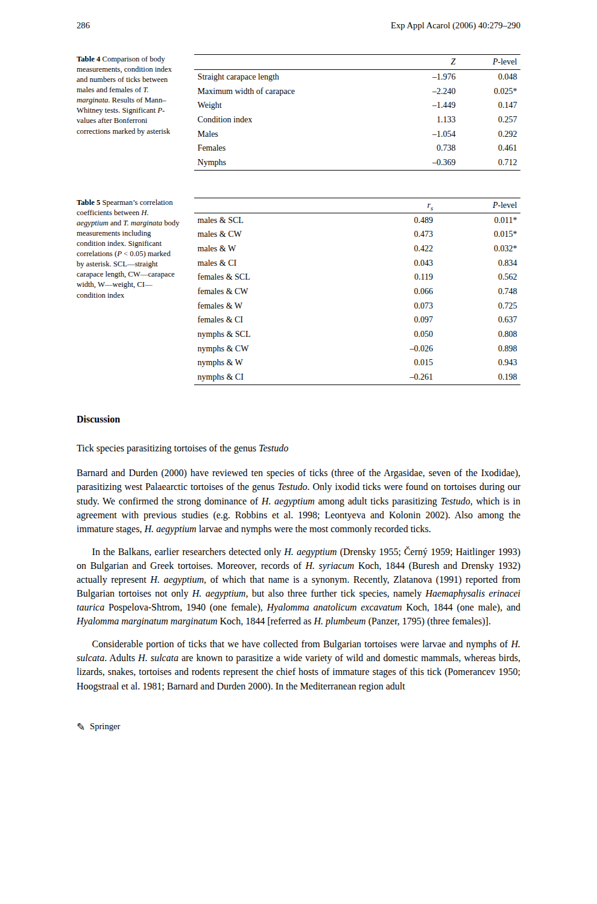286 Exp Appl Acarol (2006) 40:279–290
Table 4 Comparison of body measurements, condition index and numbers of ticks between males and females of T. marginata. Results of Mann–Whitney tests. Significant P-values after Bonferroni corrections marked by asterisk
| | Z | P -level |
| --- | --- | --- |
| Straight carapace length | –1.976 | 0.048 |
| Maximum width of carapace | –2.240 | 0.025* |
| Weight | –1.449 | 0.147 |
| Condition index | 1.133 | 0.257 |
| Males | –1.054 | 0.292 |
| Females | 0.738 | 0.461 |
| Nymphs | –0.369 | 0.712 |
Table 5 Spearman’s correlation coefficients between H. aegyptium and T. marginata body measurements including condition index. Significant correlations (P < 0.05) marked by asterisk. SCL—straight carapace length, CW—carapace width, W—weight, CI—condition index
| | r s | P -level |
| --- | --- | --- |
| males & SCL | 0.489 | 0.011* |
| males & CW | 0.473 | 0.015* |
| males & W | 0.422 | 0.032* |
| males & CI | 0.043 | 0.834 |
| females & SCL | 0.119 | 0.562 |
| females & CW | 0.066 | 0.748 |
| females & W | 0.073 | 0.725 |
| females & CI | 0.097 | 0.637 |
| nymphs & SCL | 0.050 | 0.808 |
| nymphs & CW | –0.026 | 0.898 |
| nymphs & W | 0.015 | 0.943 |
| nymphs & CI | –0.261 | 0.198 |
Discussion
Tick species parasitizing tortoises of the genus Testudo
Barnard and Durden (2000) have reviewed ten species of ticks (three of the Argasidae, seven of the Ixodidae), parasitizing west Palaearctic tortoises of the genus Testudo. Only ixodid ticks were found on tortoises during our study. We confirmed the strong dominance of H. aegyptium among adult ticks parasitizing Testudo, which is in agreement with previous studies (e.g. Robbins et al. 1998; Leontyeva and Kolonin 2002). Also among the immature stages, H. aegyptium larvae and nymphs were the most commonly recorded ticks.
In the Balkans, earlier researchers detected only H. aegyptium (Drensky 1955; Černý 1959; Haitlinger 1993) on Bulgarian and Greek tortoises. Moreover, records of H. syriacum Koch, 1844 (Buresh and Drensky 1932) actually represent H. aegyptium, of which that name is a synonym. Recently, Zlatanova (1991) reported from Bulgarian tortoises not only H. aegyptium, but also three further tick species, namely Haemaphysalis erinacei taurica Pospelova-Shtrom, 1940 (one female), Hyalomma anatolicum excavatum Koch, 1844 (one male), and Hyalomma marginatum marginatum Koch, 1844 [referred as H. plumbeum (Panzer, 1795) (three females)].
Considerable portion of ticks that we have collected from Bulgarian tortoises were larvae and nymphs of H. sulcata. Adults H. sulcata are known to parasitize a wide variety of wild and domestic mammals, whereas birds, lizards, snakes, tortoises and rodents represent the chief hosts of immature stages of this tick (Pomerancev 1950; Hoogstraal et al. 1981; Barnard and Durden 2000). In the Mediterranean region adult
✎ Springer